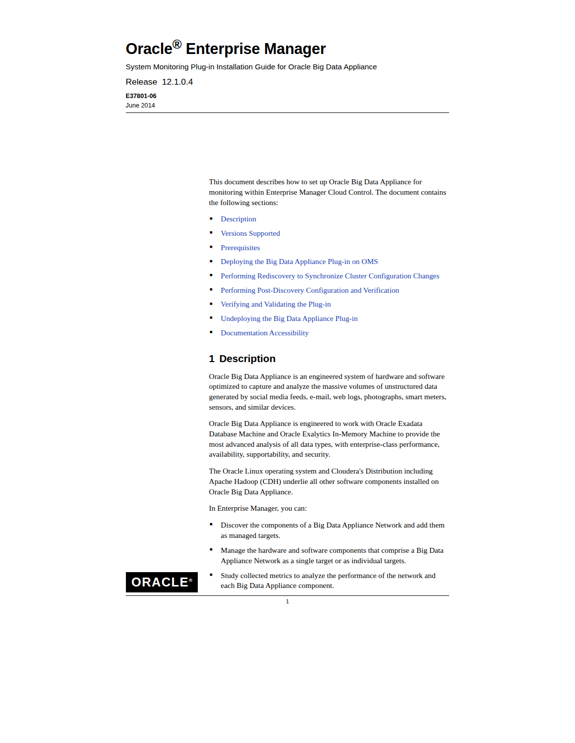Oracle® Enterprise Manager
System Monitoring Plug-in Installation Guide for Oracle Big Data Appliance
Release 12.1.0.4
E37801-06
June 2014
This document describes how to set up Oracle Big Data Appliance for monitoring within Enterprise Manager Cloud Control. The document contains the following sections:
Description
Versions Supported
Prerequisites
Deploying the Big Data Appliance Plug-in on OMS
Performing Rediscovery to Synchronize Cluster Configuration Changes
Performing Post-Discovery Configuration and Verification
Verifying and Validating the Plug-in
Undeploying the Big Data Appliance Plug-in
Documentation Accessibility
1 Description
Oracle Big Data Appliance is an engineered system of hardware and software optimized to capture and analyze the massive volumes of unstructured data generated by social media feeds, e-mail, web logs, photographs, smart meters, sensors, and similar devices.
Oracle Big Data Appliance is engineered to work with Oracle Exadata Database Machine and Oracle Exalytics In-Memory Machine to provide the most advanced analysis of all data types, with enterprise-class performance, availability, supportability, and security.
The Oracle Linux operating system and Cloudera's Distribution including Apache Hadoop (CDH) underlie all other software components installed on Oracle Big Data Appliance.
In Enterprise Manager, you can:
Discover the components of a Big Data Appliance Network and add them as managed targets.
Manage the hardware and software components that comprise a Big Data Appliance Network as a single target or as individual targets.
Study collected metrics to analyze the performance of the network and each Big Data Appliance component.
ORACLE®
1